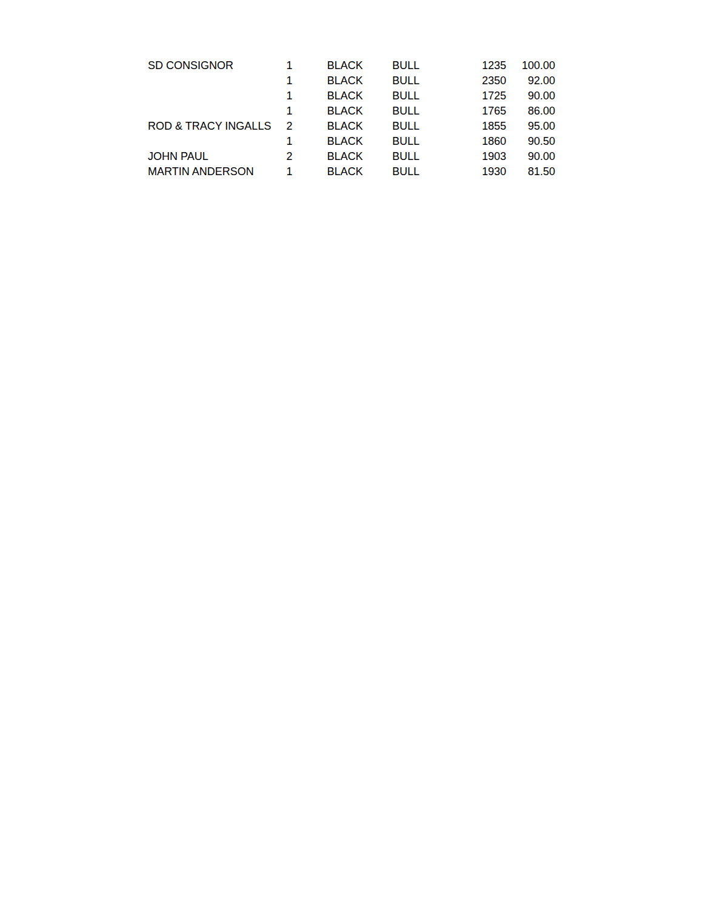| SD CONSIGNOR | 1 | BLACK | BULL | 1235 | 100.00 |
| | 1 | BLACK | BULL | 2350 | 92.00 |
| | 1 | BLACK | BULL | 1725 | 90.00 |
| | 1 | BLACK | BULL | 1765 | 86.00 |
| ROD & TRACY INGALLS | 2 | BLACK | BULL | 1855 | 95.00 |
| | 1 | BLACK | BULL | 1860 | 90.50 |
| JOHN PAUL | 2 | BLACK | BULL | 1903 | 90.00 |
| MARTIN ANDERSON | 1 | BLACK | BULL | 1930 | 81.50 |